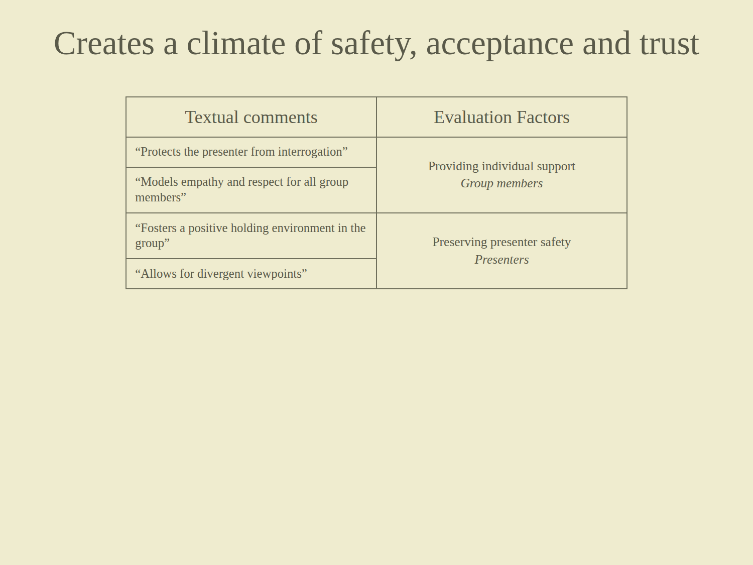Creates a climate of safety, acceptance and trust
| Textual comments | Evaluation Factors |
| --- | --- |
| “Protects the presenter from interrogation” | Providing individual support Group members |
| “Models empathy and respect for all group members” |
| “Fosters a positive holding environment in the group” | Preserving presenter safety Presenters |
| “Allows for divergent viewpoints” |